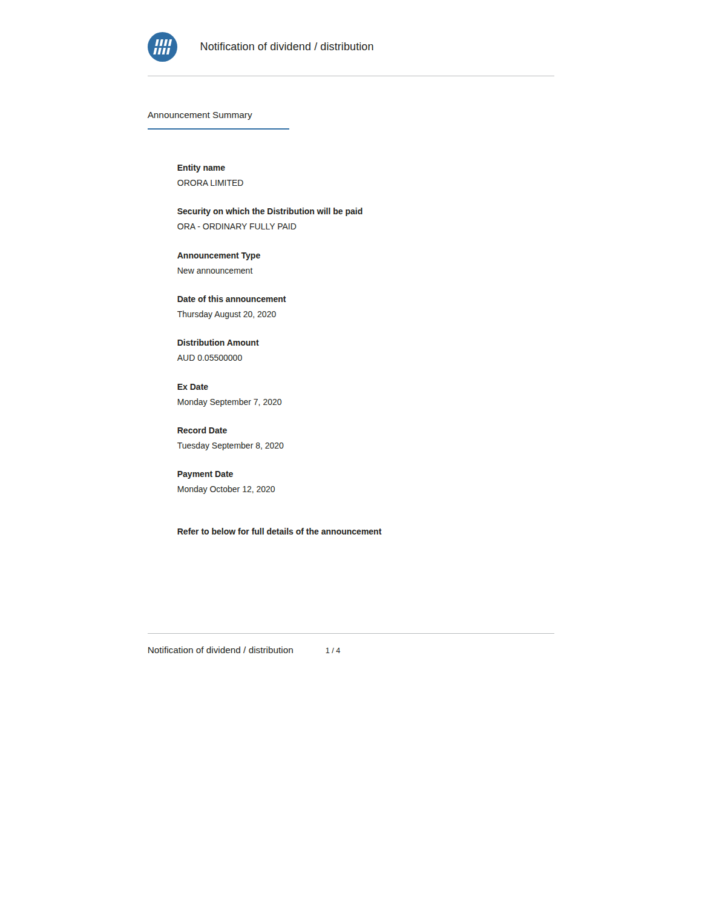Notification of dividend / distribution
Announcement Summary
Entity name
ORORA LIMITED
Security on which the Distribution will be paid
ORA - ORDINARY FULLY PAID
Announcement Type
New announcement
Date of this announcement
Thursday August 20, 2020
Distribution Amount
AUD 0.05500000
Ex Date
Monday September 7, 2020
Record Date
Tuesday September 8, 2020
Payment Date
Monday October 12, 2020
Refer to below for full details of the announcement
Notification of dividend / distribution 1 / 4